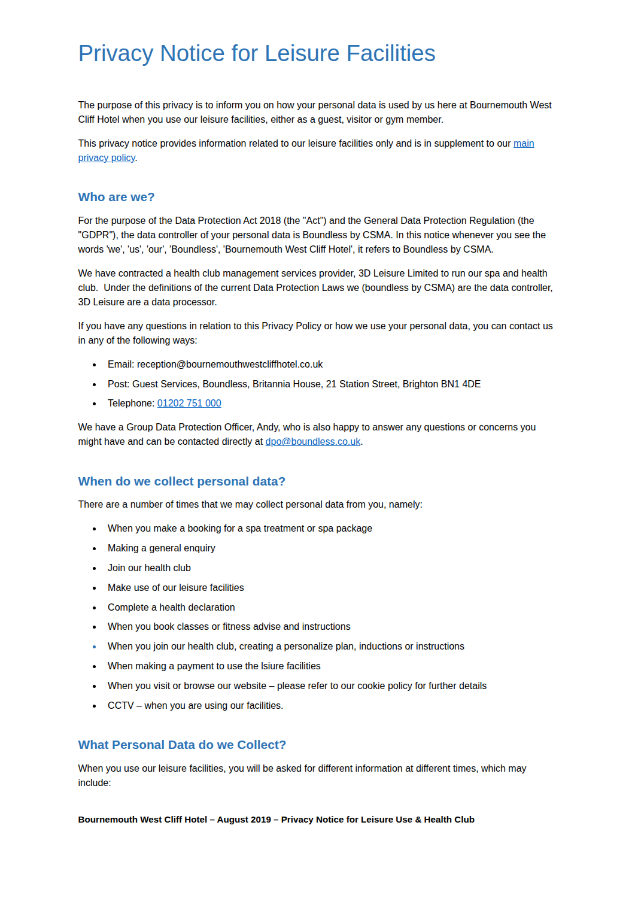Privacy Notice for Leisure Facilities
The purpose of this privacy is to inform you on how your personal data is used by us here at Bournemouth West Cliff Hotel when you use our leisure facilities, either as a guest, visitor or gym member.
This privacy notice provides information related to our leisure facilities only and is in supplement to our main privacy policy.
Who are we?
For the purpose of the Data Protection Act 2018 (the "Act") and the General Data Protection Regulation (the "GDPR"), the data controller of your personal data is Boundless by CSMA. In this notice whenever you see the words 'we', 'us', 'our', 'Boundless', 'Bournemouth West Cliff Hotel', it refers to Boundless by CSMA.
We have contracted a health club management services provider, 3D Leisure Limited to run our spa and health club. Under the definitions of the current Data Protection Laws we (boundless by CSMA) are the data controller, 3D Leisure are a data processor.
If you have any questions in relation to this Privacy Policy or how we use your personal data, you can contact us in any of the following ways:
Email: reception@bournemouthwestcliffhotel.co.uk
Post: Guest Services, Boundless, Britannia House, 21 Station Street, Brighton BN1 4DE
Telephone: 01202 751 000
We have a Group Data Protection Officer, Andy, who is also happy to answer any questions or concerns you might have and can be contacted directly at dpo@boundless.co.uk.
When do we collect personal data?
There are a number of times that we may collect personal data from you, namely:
When you make a booking for a spa treatment or spa package
Making a general enquiry
Join our health club
Make use of our leisure facilities
Complete a health declaration
When you book classes or fitness advise and instructions
When you join our health club, creating a personalize plan, inductions or instructions
When making a payment to use the lsiure facilities
When you visit or browse our website – please refer to our cookie policy for further details
CCTV – when you are using our facilities.
What Personal Data do we Collect?
When you use our leisure facilities, you will be asked for different information at different times, which may include:
Bournemouth West Cliff Hotel – August 2019 – Privacy Notice for Leisure Use & Health Club